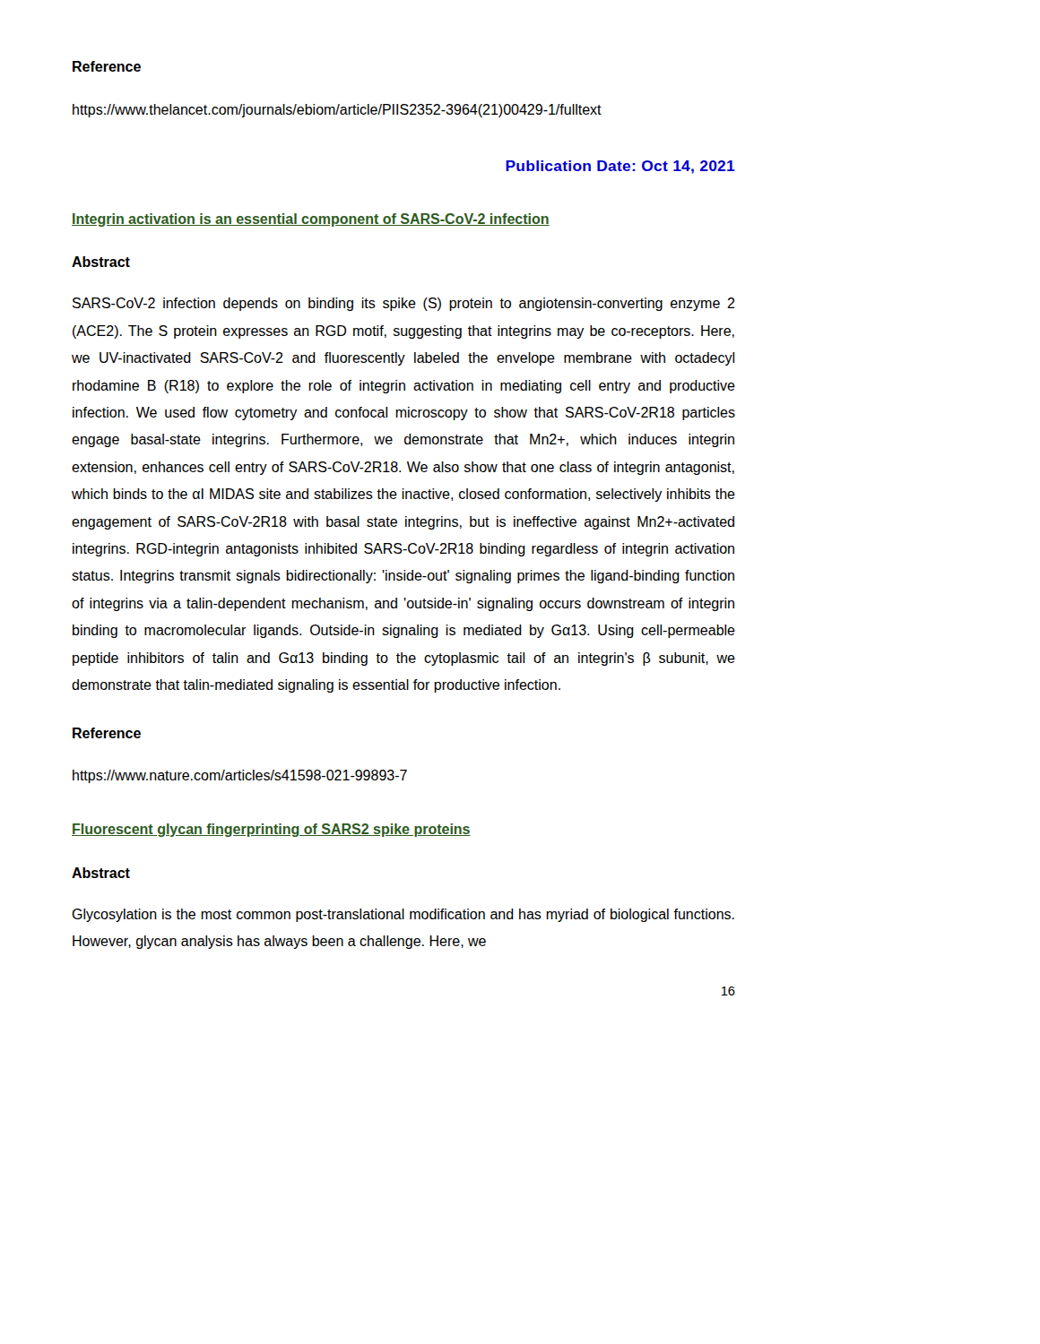Reference
https://www.thelancet.com/journals/ebiom/article/PIIS2352-3964(21)00429-1/fulltext
Publication Date: Oct 14, 2021
Integrin activation is an essential component of SARS-CoV-2 infection
Abstract
SARS-CoV-2 infection depends on binding its spike (S) protein to angiotensin-converting enzyme 2 (ACE2). The S protein expresses an RGD motif, suggesting that integrins may be co-receptors. Here, we UV-inactivated SARS-CoV-2 and fluorescently labeled the envelope membrane with octadecyl rhodamine B (R18) to explore the role of integrin activation in mediating cell entry and productive infection. We used flow cytometry and confocal microscopy to show that SARS-CoV-2R18 particles engage basal-state integrins. Furthermore, we demonstrate that Mn2+, which induces integrin extension, enhances cell entry of SARS-CoV-2R18. We also show that one class of integrin antagonist, which binds to the αI MIDAS site and stabilizes the inactive, closed conformation, selectively inhibits the engagement of SARS-CoV-2R18 with basal state integrins, but is ineffective against Mn2+-activated integrins. RGD-integrin antagonists inhibited SARS-CoV-2R18 binding regardless of integrin activation status. Integrins transmit signals bidirectionally: 'inside-out' signaling primes the ligand-binding function of integrins via a talin-dependent mechanism, and 'outside-in' signaling occurs downstream of integrin binding to macromolecular ligands. Outside-in signaling is mediated by Gα13. Using cell-permeable peptide inhibitors of talin and Gα13 binding to the cytoplasmic tail of an integrin's β subunit, we demonstrate that talin-mediated signaling is essential for productive infection.
Reference
https://www.nature.com/articles/s41598-021-99893-7
Fluorescent glycan fingerprinting of SARS2 spike proteins
Abstract
Glycosylation is the most common post-translational modification and has myriad of biological functions. However, glycan analysis has always been a challenge. Here, we
16